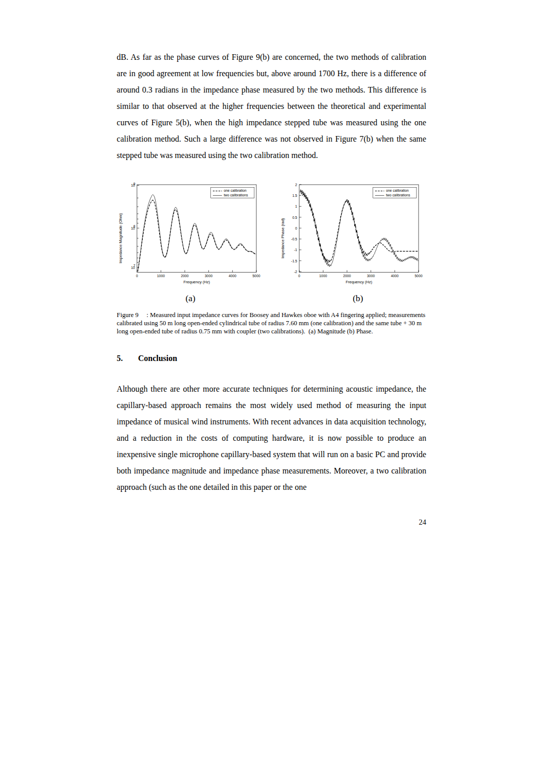dB. As far as the phase curves of Figure 9(b) are concerned, the two methods of calibration are in good agreement at low frequencies but, above around 1700 Hz, there is a difference of around 0.3 radians in the impedance phase measured by the two methods. This difference is similar to that observed at the higher frequencies between the theoretical and experimental curves of Figure 5(b), when the high impedance stepped tube was measured using the one calibration method. Such a large difference was not observed in Figure 7(b) when the same stepped tube was measured using the two calibration method.
Impedance Magnitude (Ohm) 10 9 10 8 10 7 0 1000 2000 3000 4000 5000 Frequency (Hz) one calibration two calibrations
(a)
Impedance Phase (rad) 2 1.5 1 0.5 0 -0.5 -1 -1.5 -2 0 1000 2000 3000 4000 5000 Frequency (Hz) one calibration two calibrations
(b)
Figure 9: Measured input impedance curves for Boosey and Hawkes oboe with A4 fingering applied; measurements calibrated using 50 m long open-ended cylindrical tube of radius 7.60 mm (one calibration) and the same tube + 30 m long open-ended tube of radius 0.75 mm with coupler (two calibrations). (a) Magnitude (b) Phase.
5. Conclusion
Although there are other more accurate techniques for determining acoustic impedance, the capillary-based approach remains the most widely used method of measuring the input impedance of musical wind instruments. With recent advances in data acquisition technology, and a reduction in the costs of computing hardware, it is now possible to produce an inexpensive single microphone capillary-based system that will run on a basic PC and provide both impedance magnitude and impedance phase measurements. Moreover, a two calibration approach (such as the one detailed in this paper or the one
24